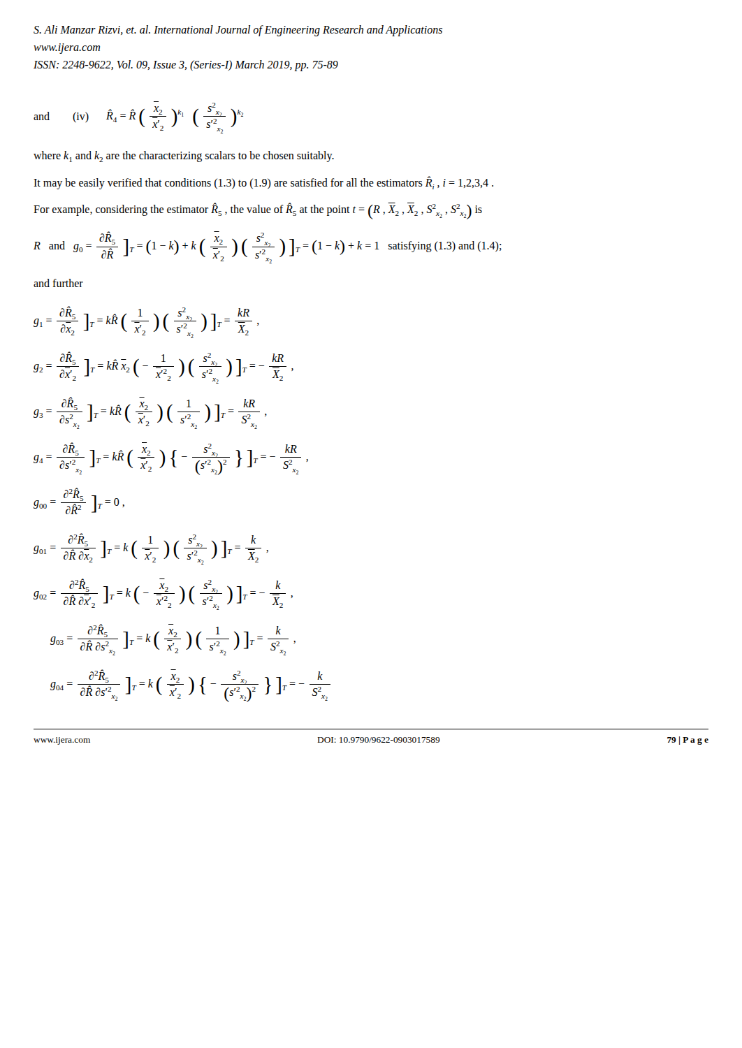S. Ali Manzar Rizvi, et. al. International Journal of Engineering Research and Applications
www.ijera.com
ISSN: 2248-9622, Vol. 09, Issue 3, (Series-I) March 2019, pp. 75-89
and (iv) R̂4 = R̂ ( x2 x′2 )k1 ( s2x2 s′2x2 )k2
where k1 and k2 are the characterizing scalars to be chosen suitably.
It may be easily verified that conditions (1.3) to (1.9) are satisfied for all the estimators R̂i , i = 1,2,3,4 .
For example, considering the estimator R̂5 , the value of R̂5 at the point t = (R , X2 , X2 , S2x2 , S2x2) is
R and g0 = ∂R̂5∂R̂ ]T = (1 − k) + k ( x2 x′2 ) ( s2x2 s′2x2 ) ]T = (1 − k) + k = 1 satisfying (1.3) and (1.4);
and further
g1 = ∂R̂5∂x2 ]T = kR̂ ( 1 x′2 ) ( s2x2 s′2x2 ) ]T = kR X2 ,
g2 = ∂R̂5∂x′2 ]T = kR̂ x2 ( − 1 x′22 ) ( s2x2 s′2x2 ) ]T = − kR X2 ,
g3 = ∂R̂5∂s2x2 ]T = kR̂ ( x2 x′2 ) ( 1 s′2x2 ) ]T = kR S2x2 ,
g4 = ∂R̂5∂s′2x2 ]T = kR̂ ( x2 x′2 ) { − s2x2(s′2x2)2 } ]T = − kR S2x2 ,
g00 = ∂2R̂5∂R̂2 ]T = 0 ,
g01 = ∂2R̂5∂R̂ ∂x2 ]T = k ( 1 x′2 ) ( s2x2 s′2x2 ) ]T = kX2 ,
g02 = ∂2R̂5∂R̂ ∂x′2 ]T = k ( − x2 x′22 ) ( s2x2 s′2x2 ) ]T = − kX2 ,
g03 = ∂2R̂5∂R̂ ∂s2x2 ]T = k ( x2 x′2 ) ( 1 s′2x2 ) ]T = kS2x2 ,
g04 = ∂2R̂5∂R̂ ∂s′2x2 ]T = k ( x2 x′2 ) { − s2x2(s′2x2)2 } ]T = − kS2x2
www.ijera.com DOI: 10.9790/9622-0903017589 79 | P a g e